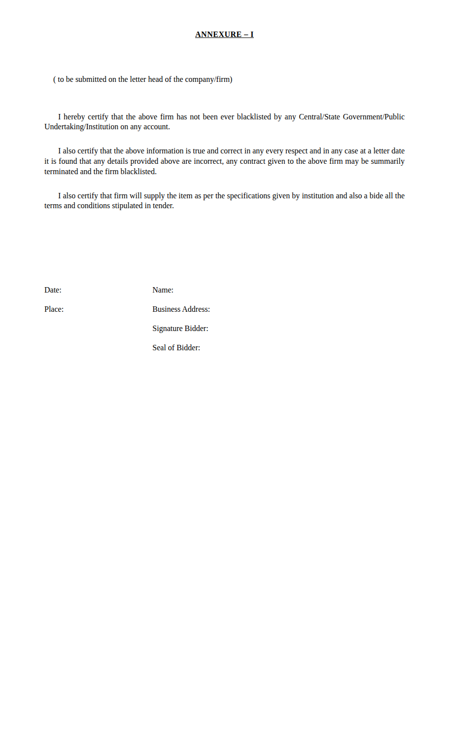ANNEXURE – I
( to be submitted on the letter head of the company/firm)
I hereby certify that the above firm has not been ever blacklisted by any Central/State Government/Public Undertaking/Institution on any account.
I also certify that the above information is true and correct in any every respect and in any case at a letter date it is found that any details provided above are incorrect, any contract given to the above firm may be summarily terminated and the firm blacklisted.
I also certify that firm will supply the item as per the specifications given by institution and also a bide all the terms and conditions stipulated in tender.
| Date: | Name: |
| Place: | Business Address: |
| | Signature Bidder: |
| | Seal of Bidder: |